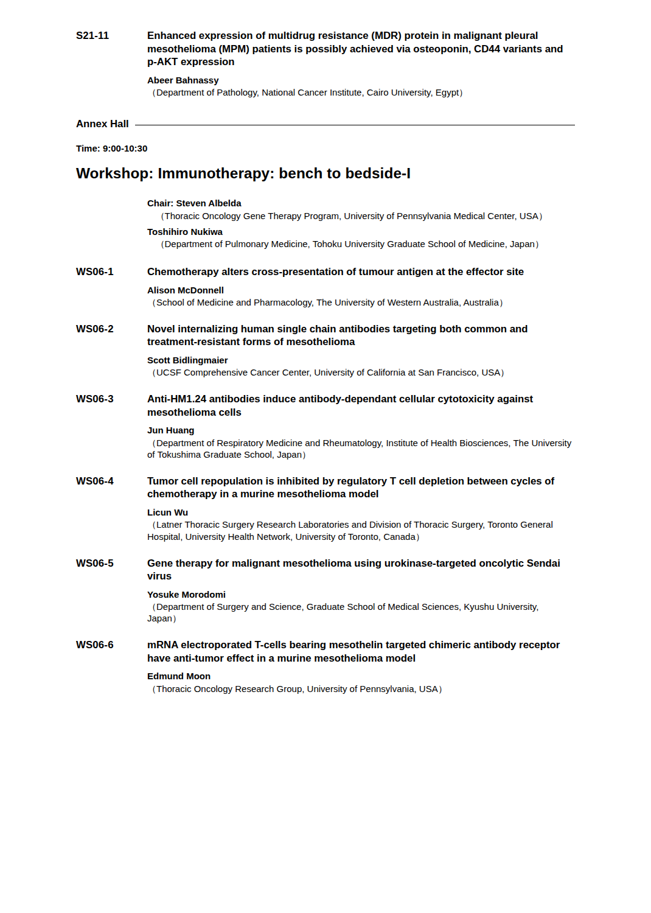S21-11
Enhanced expression of multidrug resistance (MDR) protein in malignant pleural mesothelioma (MPM) patients is possibly achieved via osteoponin, CD44 variants and p-AKT expression
Abeer Bahnassy
（Department of Pathology, National Cancer Institute, Cairo University, Egypt）
Annex Hall
Time: 9:00-10:30
Workshop: Immunotherapy: bench to bedside-I
Chair: Steven Albelda
（Thoracic Oncology Gene Therapy Program, University of Pennsylvania Medical Center, USA）
Toshihiro Nukiwa
（Department of Pulmonary Medicine, Tohoku University Graduate School of Medicine, Japan）
WS06-1
Chemotherapy alters cross-presentation of tumour antigen at the effector site
Alison McDonnell
（School of Medicine and Pharmacology, The University of Western Australia, Australia）
WS06-2
Novel internalizing human single chain antibodies targeting both common and treatment-resistant forms of mesothelioma
Scott Bidlingmaier
（UCSF Comprehensive Cancer Center, University of California at San Francisco, USA）
WS06-3
Anti-HM1.24 antibodies induce antibody-dependant cellular cytotoxicity against mesothelioma cells
Jun Huang
（Department of Respiratory Medicine and Rheumatology, Institute of Health Biosciences, The University of Tokushima Graduate School, Japan）
WS06-4
Tumor cell repopulation is inhibited by regulatory T cell depletion between cycles of chemotherapy in a murine mesothelioma model
Licun Wu
（Latner Thoracic Surgery Research Laboratories and Division of Thoracic Surgery, Toronto General Hospital, University Health Network, University of Toronto, Canada）
WS06-5
Gene therapy for malignant mesothelioma using urokinase-targeted oncolytic Sendai virus
Yosuke Morodomi
（Department of Surgery and Science, Graduate School of Medical Sciences, Kyushu University, Japan）
WS06-6
mRNA electroporated T-cells bearing mesothelin targeted chimeric antibody receptor have anti-tumor effect in a murine mesothelioma model
Edmund Moon
（Thoracic Oncology Research Group, University of Pennsylvania, USA）